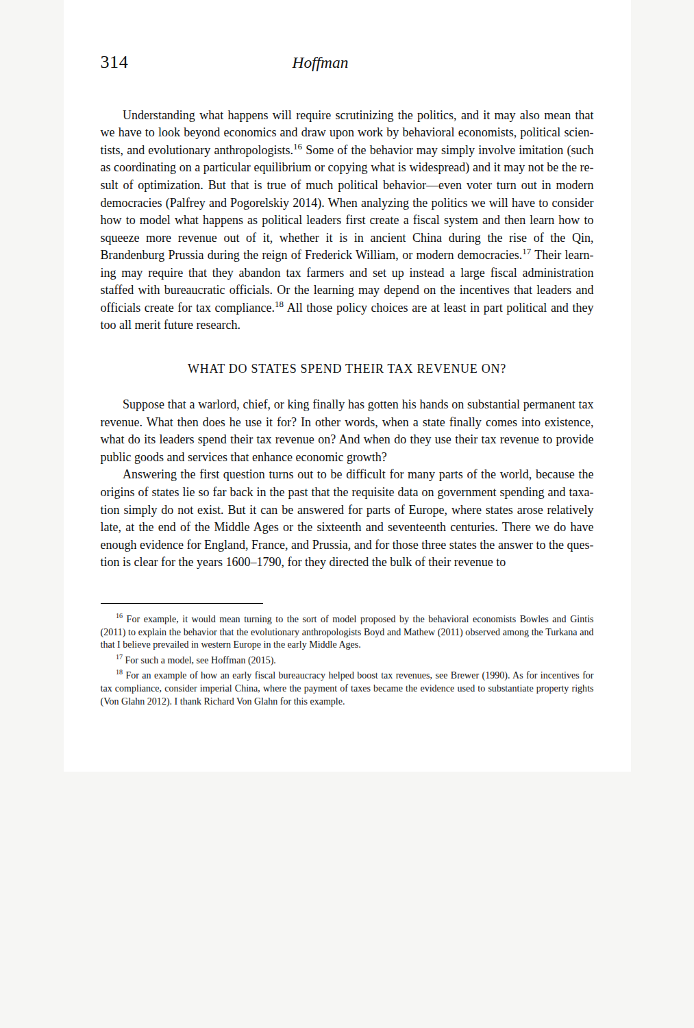314 Hoffman
Understanding what happens will require scrutinizing the politics, and it may also mean that we have to look beyond economics and draw upon work by behavioral economists, political scientists, and evolutionary anthropologists.16 Some of the behavior may simply involve imitation (such as coordinating on a particular equilibrium or copying what is widespread) and it may not be the result of optimization. But that is true of much political behavior—even voter turn out in modern democracies (Palfrey and Pogorelskiy 2014). When analyzing the politics we will have to consider how to model what happens as political leaders first create a fiscal system and then learn how to squeeze more revenue out of it, whether it is in ancient China during the rise of the Qin, Brandenburg Prussia during the reign of Frederick William, or modern democracies.17 Their learning may require that they abandon tax farmers and set up instead a large fiscal administration staffed with bureaucratic officials. Or the learning may depend on the incentives that leaders and officials create for tax compliance.18 All those policy choices are at least in part political and they too all merit future research.
What Do States Spend Their Tax Revenue On?
Suppose that a warlord, chief, or king finally has gotten his hands on substantial permanent tax revenue. What then does he use it for? In other words, when a state finally comes into existence, what do its leaders spend their tax revenue on? And when do they use their tax revenue to provide public goods and services that enhance economic growth?
Answering the first question turns out to be difficult for many parts of the world, because the origins of states lie so far back in the past that the requisite data on government spending and taxation simply do not exist. But it can be answered for parts of Europe, where states arose relatively late, at the end of the Middle Ages or the sixteenth and seventeenth centuries. There we do have enough evidence for England, France, and Prussia, and for those three states the answer to the question is clear for the years 1600–1790, for they directed the bulk of their revenue to
16 For example, it would mean turning to the sort of model proposed by the behavioral economists Bowles and Gintis (2011) to explain the behavior that the evolutionary anthropologists Boyd and Mathew (2011) observed among the Turkana and that I believe prevailed in western Europe in the early Middle Ages.
17 For such a model, see Hoffman (2015).
18 For an example of how an early fiscal bureaucracy helped boost tax revenues, see Brewer (1990). As for incentives for tax compliance, consider imperial China, where the payment of taxes became the evidence used to substantiate property rights (Von Glahn 2012). I thank Richard Von Glahn for this example.